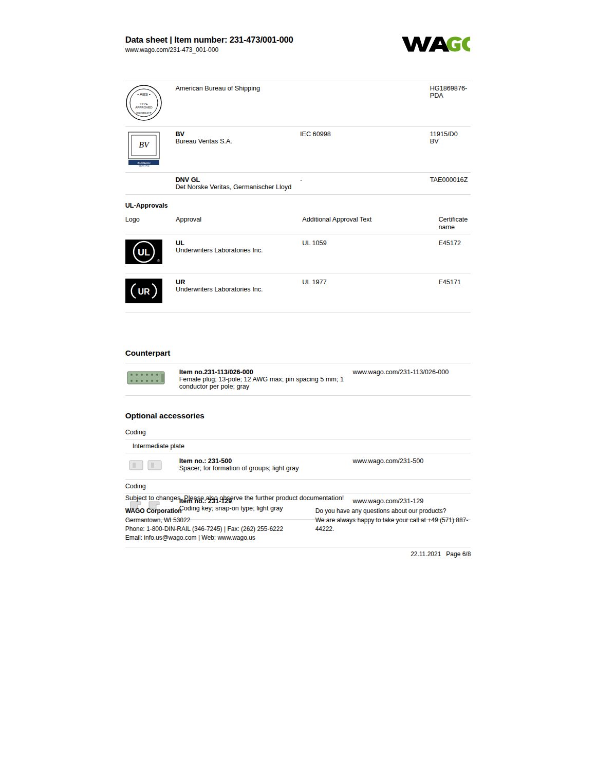Data sheet | Item number: 231-473/001-000
www.wago.com/231-473_001-000
| • ABS • TYPE APPROVED PRODUCT | American Bureau of Shipping | | HG1869876- PDA |
| BV BUREAU VERITAS | BV Bureau Veritas S.A. | IEC 60998 | 11915/D0 BV |
| | DNV GL Det Norske Veritas, Germanischer Lloyd | - | TAE000016Z |
UL-Approvals
| Logo | Approval | Additional Approval Text | Certificate name |
| --- | --- | --- | --- |
| UL ® | UL Underwriters Laboratories Inc. | UL 1059 | E45172 |
| UR | UR Underwriters Laboratories Inc. | UL 1977 | E45171 |
Counterpart
| | Item no.231-113/026-000 Female plug; 13-pole; 12 AWG max; pin spacing 5 mm; 1 conductor per pole; gray | www.wago.com/231-113/026-000 |
Optional accessories
Coding
Intermediate plate
| | Item no.: 231-500 Spacer; for formation of groups; light gray | www.wago.com/231-500 |
Coding
| | Item no.: 231-129 Coding key; snap-on type; light gray | www.wago.com/231-129 |
Subject to changes. Please also observe the further product documentation!
WAGO Corporation
Germantown, WI 53022
Phone: 1-800-DIN-RAIL (346-7245) | Fax: (262) 255-6222
Email: info.us@wago.com | Web: www.wago.us
Do you have any questions about our products?
We are always happy to take your call at +49 (571) 887-44222.
22.11.2021 Page 6/8